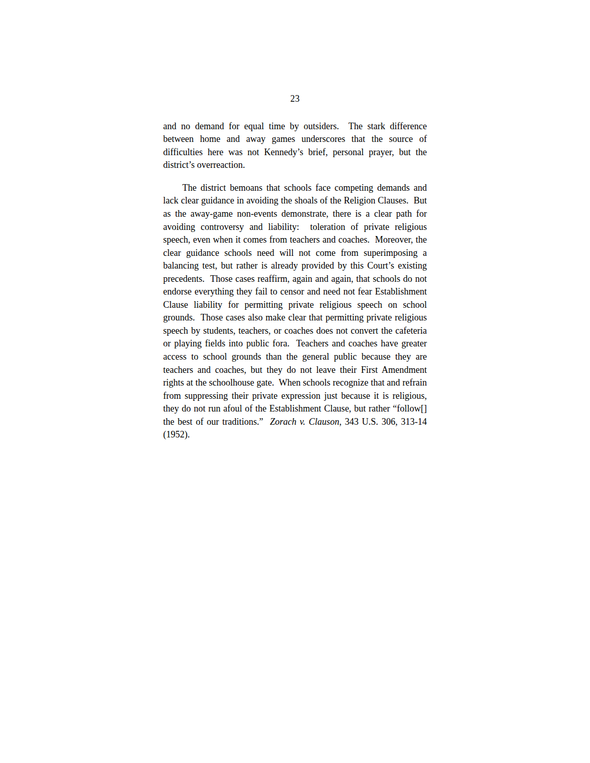23
and no demand for equal time by outsiders. The stark difference between home and away games underscores that the source of difficulties here was not Kennedy’s brief, personal prayer, but the district’s overreaction.
The district bemoans that schools face competing demands and lack clear guidance in avoiding the shoals of the Religion Clauses. But as the away-game non-events demonstrate, there is a clear path for avoiding controversy and liability: toleration of private religious speech, even when it comes from teachers and coaches. Moreover, the clear guidance schools need will not come from superimposing a balancing test, but rather is already provided by this Court’s existing precedents. Those cases reaffirm, again and again, that schools do not endorse everything they fail to censor and need not fear Establishment Clause liability for permitting private religious speech on school grounds. Those cases also make clear that permitting private religious speech by students, teachers, or coaches does not convert the cafeteria or playing fields into public fora. Teachers and coaches have greater access to school grounds than the general public because they are teachers and coaches, but they do not leave their First Amendment rights at the schoolhouse gate. When schools recognize that and refrain from suppressing their private expression just because it is religious, they do not run afoul of the Establishment Clause, but rather “follow[] the best of our traditions.” Zorach v. Clauson, 343 U.S. 306, 313-14 (1952).